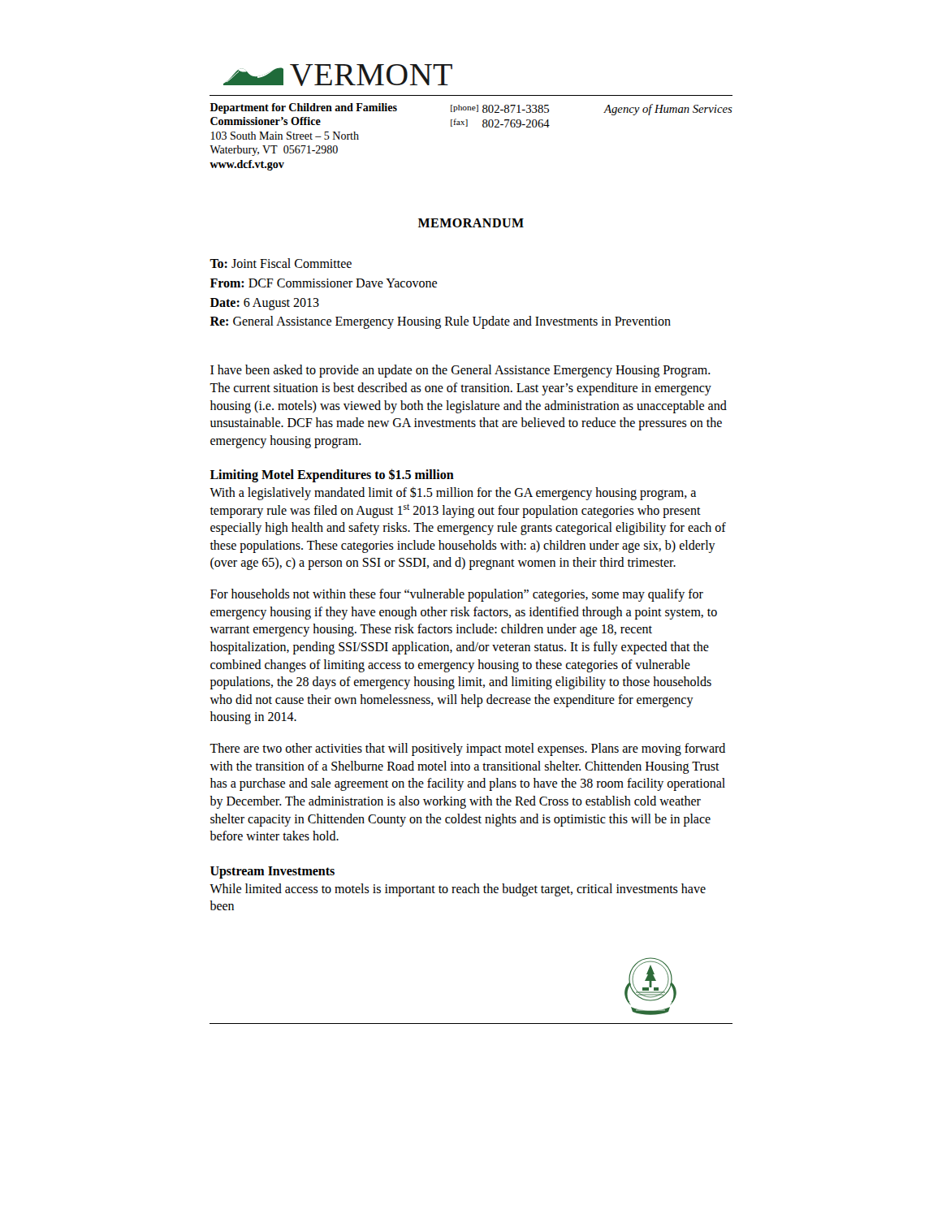Vermont mountain logo
VERMONT
Department for Children and Families
Commissioner’s Office
103 South Main Street – 5 North
Waterbury, VT 05671-2980
www.dcf.vt.gov
| [phone] | 802-871-3385 |
| [fax] | 802-769-2064 |
Agency of Human Services
MEMORANDUM
To: Joint Fiscal Committee
From: DCF Commissioner Dave Yacovone
Date: 6 August 2013
Re: General Assistance Emergency Housing Rule Update and Investments in Prevention
I have been asked to provide an update on the General Assistance Emergency Housing Program. The current situation is best described as one of transition. Last year’s expenditure in emergency housing (i.e. motels) was viewed by both the legislature and the administration as unacceptable and unsustainable. DCF has made new GA investments that are believed to reduce the pressures on the emergency housing program.
Limiting Motel Expenditures to $1.5 million
With a legislatively mandated limit of $1.5 million for the GA emergency housing program, a temporary rule was filed on August 1st 2013 laying out four population categories who present especially high health and safety risks. The emergency rule grants categorical eligibility for each of these populations. These categories include households with: a) children under age six, b) elderly (over age 65), c) a person on SSI or SSDI, and d) pregnant women in their third trimester.
For households not within these four “vulnerable population” categories, some may qualify for emergency housing if they have enough other risk factors, as identified through a point system, to warrant emergency housing. These risk factors include: children under age 18, recent hospitalization, pending SSI/SSDI application, and/or veteran status. It is fully expected that the combined changes of limiting access to emergency housing to these categories of vulnerable populations, the 28 days of emergency housing limit, and limiting eligibility to those households who did not cause their own homelessness, will help decrease the expenditure for emergency housing in 2014.
There are two other activities that will positively impact motel expenses. Plans are moving forward with the transition of a Shelburne Road motel into a transitional shelter. Chittenden Housing Trust has a purchase and sale agreement on the facility and plans to have the 38 room facility operational by December. The administration is also working with the Red Cross to establish cold weather shelter capacity in Chittenden County on the coldest nights and is optimistic this will be in place before winter takes hold.
Upstream Investments
While limited access to motels is important to reach the budget target, critical investments have been
State of Vermont seal